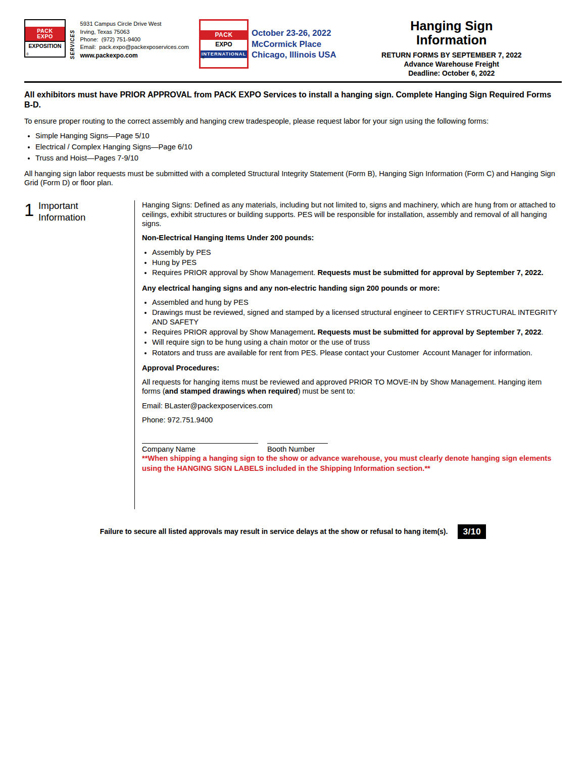PACK
EXPO
EXPOSITION
®
SERVICES
5931 Campus Circle Drive West
Irving, Texas 75063
Phone: (972) 751-9400
Email: pack.expo@packexposervices.com
www.packexpo.com
PACK
EXPO
INTERNATIONAL
®
October 23-26, 2022
McCormick Place
Chicago, Illinois USA
Hanging Sign
Information
RETURN FORMS BY SEPTEMBER 7, 2022
Advance Warehouse Freight
Deadline: October 6, 2022
All exhibitors must have PRIOR APPROVAL from PACK EXPO Services to install a hanging sign. Complete Hanging Sign Required Forms B-D.
To ensure proper routing to the correct assembly and hanging crew tradespeople, please request labor for your sign using the following forms:
Simple Hanging Signs—Page 5/10
Electrical / Complex Hanging Signs—Page 6/10
Truss and Hoist—Pages 7-9/10
All hanging sign labor requests must be submitted with a completed Structural Integrity Statement (Form B), Hanging Sign Information (Form C) and Hanging Sign Grid (Form D) or floor plan.
1
Important
Information
Hanging Signs: Defined as any materials, including but not limited to, signs and machinery, which are hung from or attached to ceilings, exhibit structures or building supports. PES will be responsible for installation, assembly and removal of all hanging signs.
Non-Electrical Hanging Items Under 200 pounds:
Assembly by PES
Hung by PES
Requires PRIOR approval by Show Management. Requests must be submitted for approval by September 7, 2022.
Any electrical hanging signs and any non-electric handing sign 200 pounds or more:
Assembled and hung by PES
Drawings must be reviewed, signed and stamped by a licensed structural engineer to CERTIFY STRUCTURAL INTEGRITY AND SAFETY
Requires PRIOR approval by Show Management. Requests must be submitted for approval by September 7, 2022.
Will require sign to be hung using a chain motor or the use of truss
Rotators and truss are available for rent from PES. Please contact your Customer Account Manager for information.
Approval Procedures:
All requests for hanging items must be reviewed and approved PRIOR TO MOVE-IN by Show Management. Hanging item forms (and stamped drawings when required) must be sent to:
Email: BLaster@packexposervices.com
Phone: 972.751.9400
Company Name
Booth Number
**When shipping a hanging sign to the show or advance warehouse, you must clearly denote hanging sign elements using the HANGING SIGN LABELS included in the Shipping Information section.**
Failure to secure all listed approvals may result in service delays at the show or refusal to hang item(s).
3/10